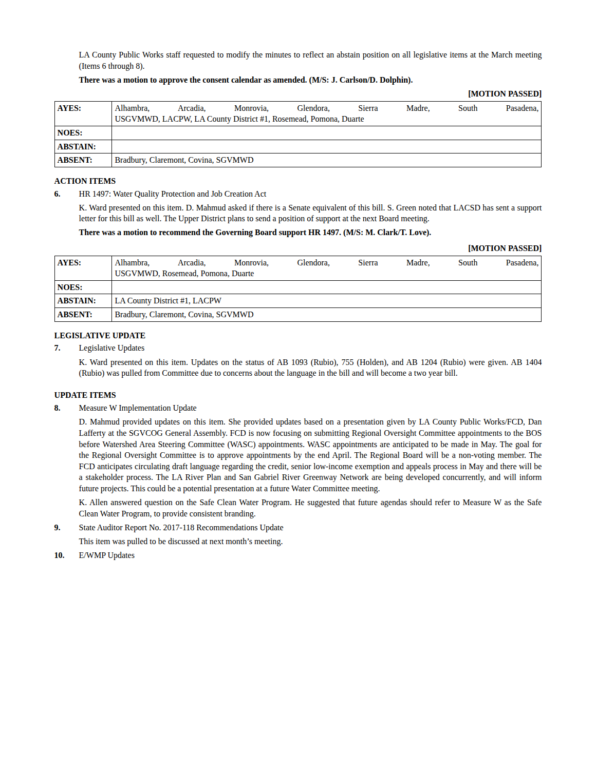LA County Public Works staff requested to modify the minutes to reflect an abstain position on all legislative items at the March meeting (Items 6 through 8).
There was a motion to approve the consent calendar as amended. (M/S: J. Carlson/D. Dolphin).
[MOTION PASSED]
| AYES: | Alhambra, Arcadia, Monrovia, Glendora, Sierra Madre, South Pasadena, USGVMWD, LACPW, LA County District #1, Rosemead, Pomona, Duarte |
| NOES: | |
| ABSTAIN: | |
| ABSENT: | Bradbury, Claremont, Covina, SGVMWD |
ACTION ITEMS
6.
HR 1497: Water Quality Protection and Job Creation Act
K. Ward presented on this item. D. Mahmud asked if there is a Senate equivalent of this bill. S. Green noted that LACSD has sent a support letter for this bill as well. The Upper District plans to send a position of support at the next Board meeting.
There was a motion to recommend the Governing Board support HR 1497. (M/S: M. Clark/T. Love).
[MOTION PASSED]
| AYES: | Alhambra, Arcadia, Monrovia, Glendora, Sierra Madre, South Pasadena, USGVMWD, Rosemead, Pomona, Duarte |
| NOES: | |
| ABSTAIN: | LA County District #1, LACPW |
| ABSENT: | Bradbury, Claremont, Covina, SGVMWD |
LEGISLATIVE UPDATE
7.
Legislative Updates
K. Ward presented on this item. Updates on the status of AB 1093 (Rubio), 755 (Holden), and AB 1204 (Rubio) were given. AB 1404 (Rubio) was pulled from Committee due to concerns about the language in the bill and will become a two year bill.
UPDATE ITEMS
8.
Measure W Implementation Update
D. Mahmud provided updates on this item. She provided updates based on a presentation given by LA County Public Works/FCD, Dan Lafferty at the SGVCOG General Assembly. FCD is now focusing on submitting Regional Oversight Committee appointments to the BOS before Watershed Area Steering Committee (WASC) appointments. WASC appointments are anticipated to be made in May. The goal for the Regional Oversight Committee is to approve appointments by the end April. The Regional Board will be a non-voting member. The FCD anticipates circulating draft language regarding the credit, senior low-income exemption and appeals process in May and there will be a stakeholder process. The LA River Plan and San Gabriel River Greenway Network are being developed concurrently, and will inform future projects. This could be a potential presentation at a future Water Committee meeting.
K. Allen answered question on the Safe Clean Water Program. He suggested that future agendas should refer to Measure W as the Safe Clean Water Program, to provide consistent branding.
9.
State Auditor Report No. 2017-118 Recommendations Update
This item was pulled to be discussed at next month’s meeting.
10.
E/WMP Updates